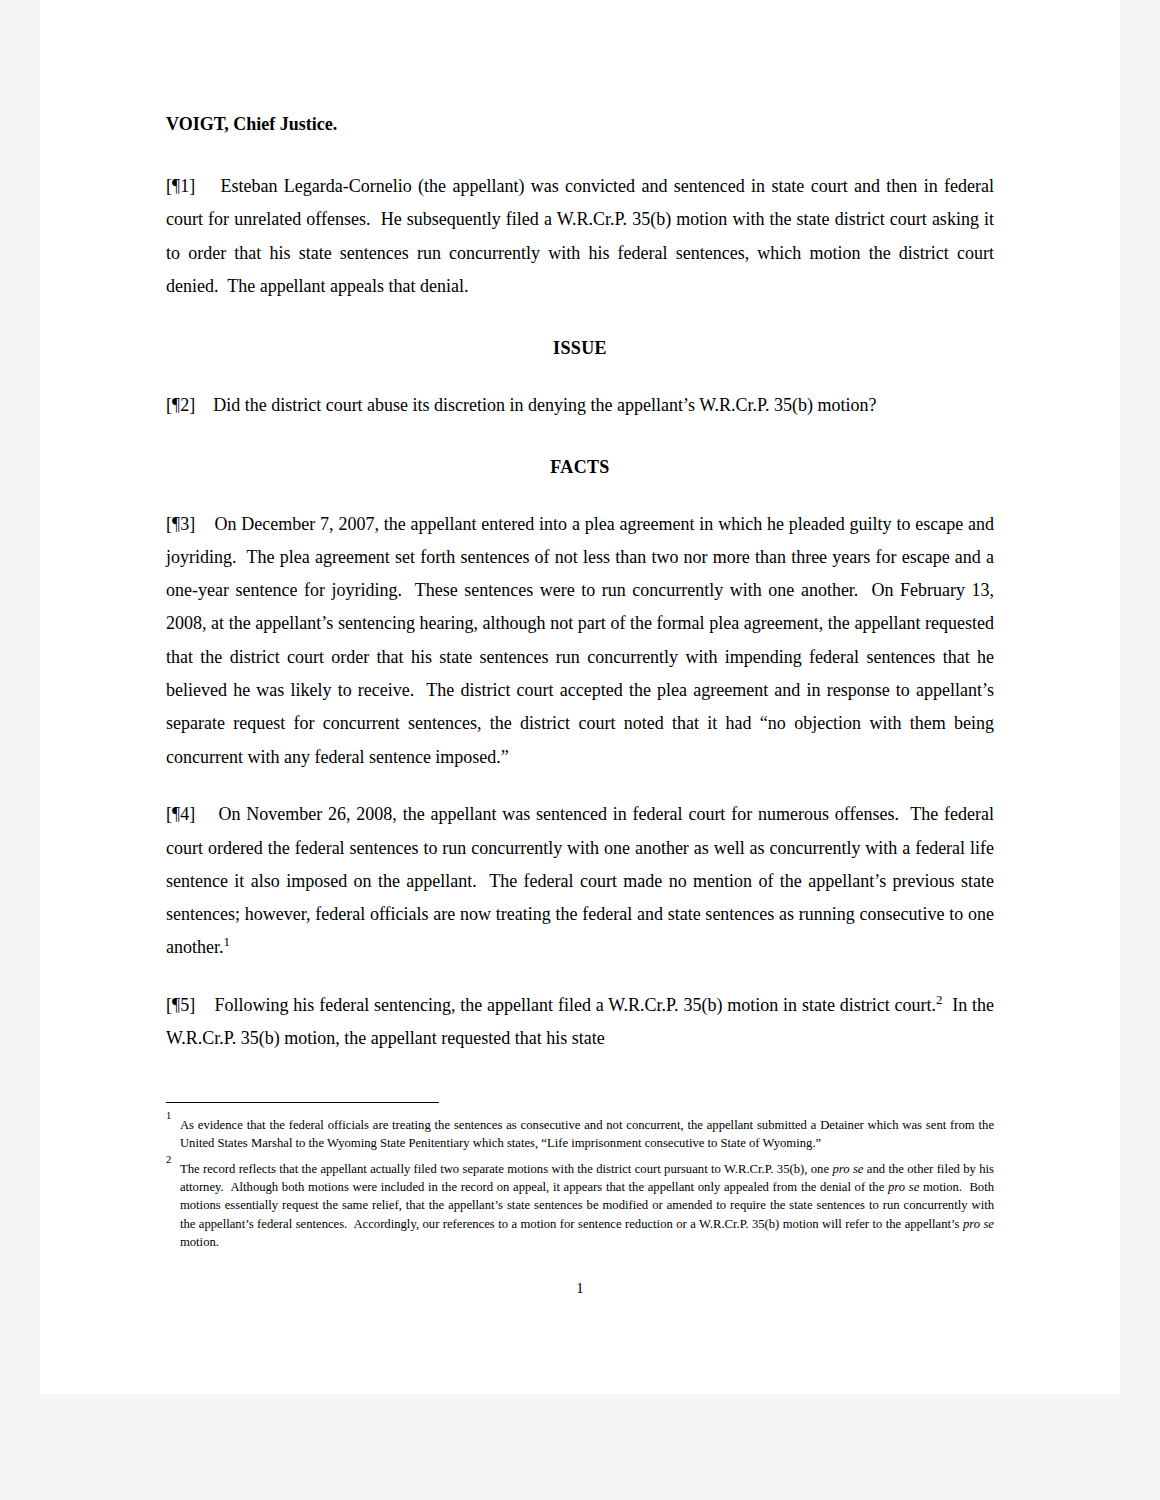VOIGT, Chief Justice.
[¶1] Esteban Legarda-Cornelio (the appellant) was convicted and sentenced in state court and then in federal court for unrelated offenses. He subsequently filed a W.R.Cr.P. 35(b) motion with the state district court asking it to order that his state sentences run concurrently with his federal sentences, which motion the district court denied. The appellant appeals that denial.
ISSUE
[¶2] Did the district court abuse its discretion in denying the appellant’s W.R.Cr.P. 35(b) motion?
FACTS
[¶3] On December 7, 2007, the appellant entered into a plea agreement in which he pleaded guilty to escape and joyriding. The plea agreement set forth sentences of not less than two nor more than three years for escape and a one-year sentence for joyriding. These sentences were to run concurrently with one another. On February 13, 2008, at the appellant’s sentencing hearing, although not part of the formal plea agreement, the appellant requested that the district court order that his state sentences run concurrently with impending federal sentences that he believed he was likely to receive. The district court accepted the plea agreement and in response to appellant’s separate request for concurrent sentences, the district court noted that it had “no objection with them being concurrent with any federal sentence imposed.”
[¶4] On November 26, 2008, the appellant was sentenced in federal court for numerous offenses. The federal court ordered the federal sentences to run concurrently with one another as well as concurrently with a federal life sentence it also imposed on the appellant. The federal court made no mention of the appellant’s previous state sentences; however, federal officials are now treating the federal and state sentences as running consecutive to one another.1
[¶5] Following his federal sentencing, the appellant filed a W.R.Cr.P. 35(b) motion in state district court.2 In the W.R.Cr.P. 35(b) motion, the appellant requested that his state
1 As evidence that the federal officials are treating the sentences as consecutive and not concurrent, the appellant submitted a Detainer which was sent from the United States Marshal to the Wyoming State Penitentiary which states, “Life imprisonment consecutive to State of Wyoming.”
2 The record reflects that the appellant actually filed two separate motions with the district court pursuant to W.R.Cr.P. 35(b), one pro se and the other filed by his attorney. Although both motions were included in the record on appeal, it appears that the appellant only appealed from the denial of the pro se motion. Both motions essentially request the same relief, that the appellant’s state sentences be modified or amended to require the state sentences to run concurrently with the appellant’s federal sentences. Accordingly, our references to a motion for sentence reduction or a W.R.Cr.P. 35(b) motion will refer to the appellant’s pro se motion.
1